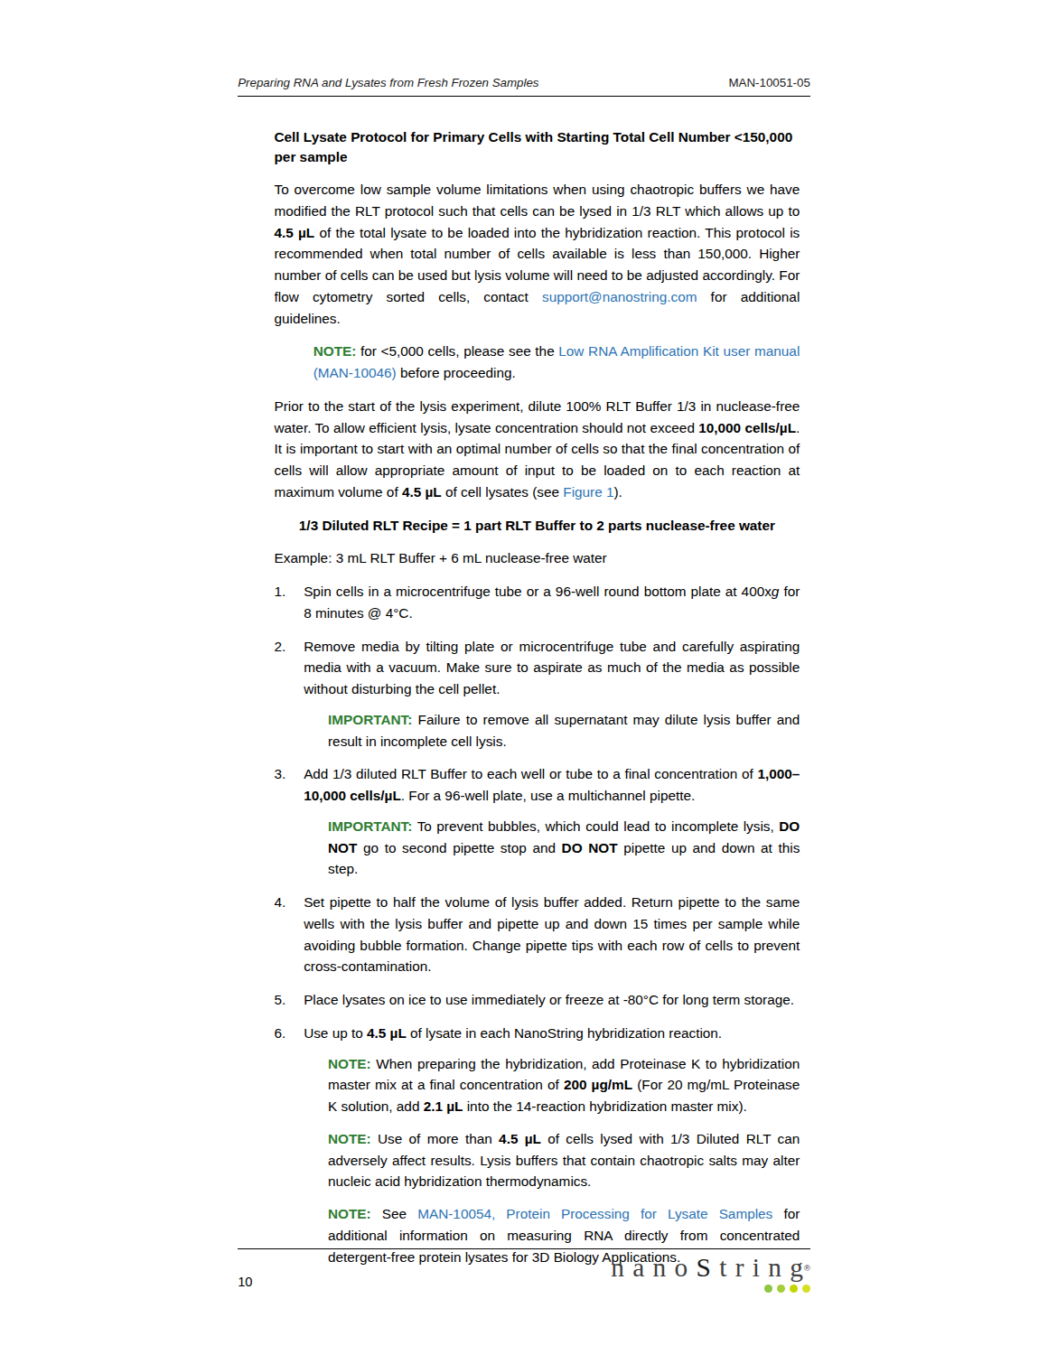Preparing RNA and Lysates from Fresh Frozen Samples MAN-10051-05
Cell Lysate Protocol for Primary Cells with Starting Total Cell Number <150,000 per sample
To overcome low sample volume limitations when using chaotropic buffers we have modified the RLT protocol such that cells can be lysed in 1/3 RLT which allows up to 4.5 µL of the total lysate to be loaded into the hybridization reaction. This protocol is recommended when total number of cells available is less than 150,000. Higher number of cells can be used but lysis volume will need to be adjusted accordingly. For flow cytometry sorted cells, contact support@nanostring.com for additional guidelines.
NOTE: for <5,000 cells, please see the Low RNA Amplification Kit user manual (MAN-10046) before proceeding.
Prior to the start of the lysis experiment, dilute 100% RLT Buffer 1/3 in nuclease-free water. To allow efficient lysis, lysate concentration should not exceed 10,000 cells/µL. It is important to start with an optimal number of cells so that the final concentration of cells will allow appropriate amount of input to be loaded on to each reaction at maximum volume of 4.5 µL of cell lysates (see Figure 1).
1/3 Diluted RLT Recipe = 1 part RLT Buffer to 2 parts nuclease-free water
Example: 3 mL RLT Buffer + 6 mL nuclease-free water
Spin cells in a microcentrifuge tube or a 96-well round bottom plate at 400xg for 8 minutes @ 4°C.
Remove media by tilting plate or microcentrifuge tube and carefully aspirating media with a vacuum. Make sure to aspirate as much of the media as possible without disturbing the cell pellet.
IMPORTANT: Failure to remove all supernatant may dilute lysis buffer and result in incomplete cell lysis.
Add 1/3 diluted RLT Buffer to each well or tube to a final concentration of 1,000–10,000 cells/µL. For a 96-well plate, use a multichannel pipette.
IMPORTANT: To prevent bubbles, which could lead to incomplete lysis, DO NOT go to second pipette stop and DO NOT pipette up and down at this step.
Set pipette to half the volume of lysis buffer added. Return pipette to the same wells with the lysis buffer and pipette up and down 15 times per sample while avoiding bubble formation. Change pipette tips with each row of cells to prevent cross-contamination.
Place lysates on ice to use immediately or freeze at -80°C for long term storage.
Use up to 4.5 µL of lysate in each NanoString hybridization reaction.
NOTE: When preparing the hybridization, add Proteinase K to hybridization master mix at a final concentration of 200 µg/mL (For 20 mg/mL Proteinase K solution, add 2.1 µL into the 14-reaction hybridization master mix).
NOTE: Use of more than 4.5 µL of cells lysed with 1/3 Diluted RLT can adversely affect results. Lysis buffers that contain chaotropic salts may alter nucleic acid hybridization thermodynamics.
NOTE: See MAN-10054, Protein Processing for Lysate Samples for additional information on measuring RNA directly from concentrated detergent-free protein lysates for 3D Biology Applications.
10 n a n o S t r i n g®